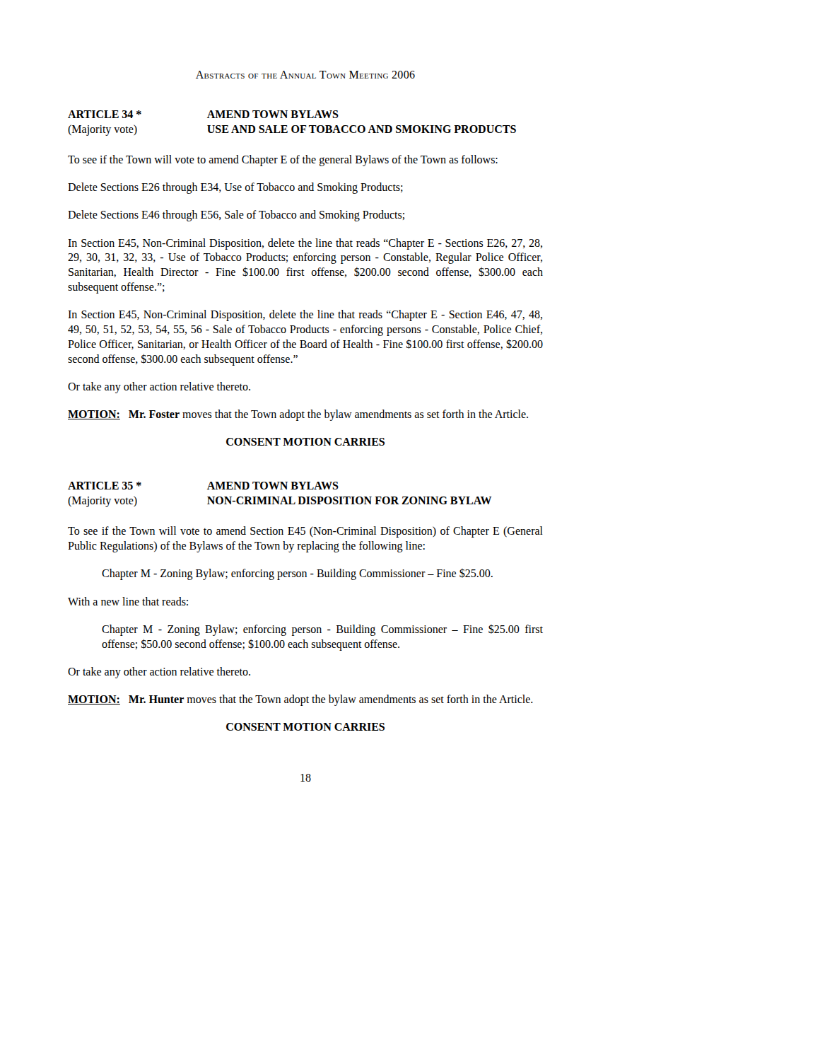Abstracts of the Annual Town Meeting 2006
| ARTICLE 34 * | AMEND TOWN BYLAWS |
| (Majority vote) | USE AND SALE OF TOBACCO AND SMOKING PRODUCTS |
To see if the Town will vote to amend Chapter E of the general Bylaws of the Town as follows:
Delete Sections E26 through E34, Use of Tobacco and Smoking Products;
Delete Sections E46 through E56, Sale of Tobacco and Smoking Products;
In Section E45, Non-Criminal Disposition, delete the line that reads “Chapter E - Sections E26, 27, 28, 29, 30, 31, 32, 33, - Use of Tobacco Products; enforcing person - Constable, Regular Police Officer, Sanitarian, Health Director - Fine $100.00 first offense, $200.00 second offense, $300.00 each subsequent offense.”;
In Section E45, Non-Criminal Disposition, delete the line that reads “Chapter E - Section E46, 47, 48, 49, 50, 51, 52, 53, 54, 55, 56 - Sale of Tobacco Products - enforcing persons - Constable, Police Chief, Police Officer, Sanitarian, or Health Officer of the Board of Health - Fine $100.00 first offense, $200.00 second offense, $300.00 each subsequent offense.”
Or take any other action relative thereto.
MOTION: Mr. Foster moves that the Town adopt the bylaw amendments as set forth in the Article.
CONSENT MOTION CARRIES
| ARTICLE 35 * | AMEND TOWN BYLAWS |
| (Majority vote) | NON-CRIMINAL DISPOSITION FOR ZONING BYLAW |
To see if the Town will vote to amend Section E45 (Non-Criminal Disposition) of Chapter E (General Public Regulations) of the Bylaws of the Town by replacing the following line:
Chapter M - Zoning Bylaw; enforcing person - Building Commissioner – Fine $25.00.
With a new line that reads:
Chapter M - Zoning Bylaw; enforcing person - Building Commissioner – Fine $25.00 first offense; $50.00 second offense; $100.00 each subsequent offense.
Or take any other action relative thereto.
MOTION: Mr. Hunter moves that the Town adopt the bylaw amendments as set forth in the Article.
CONSENT MOTION CARRIES
18